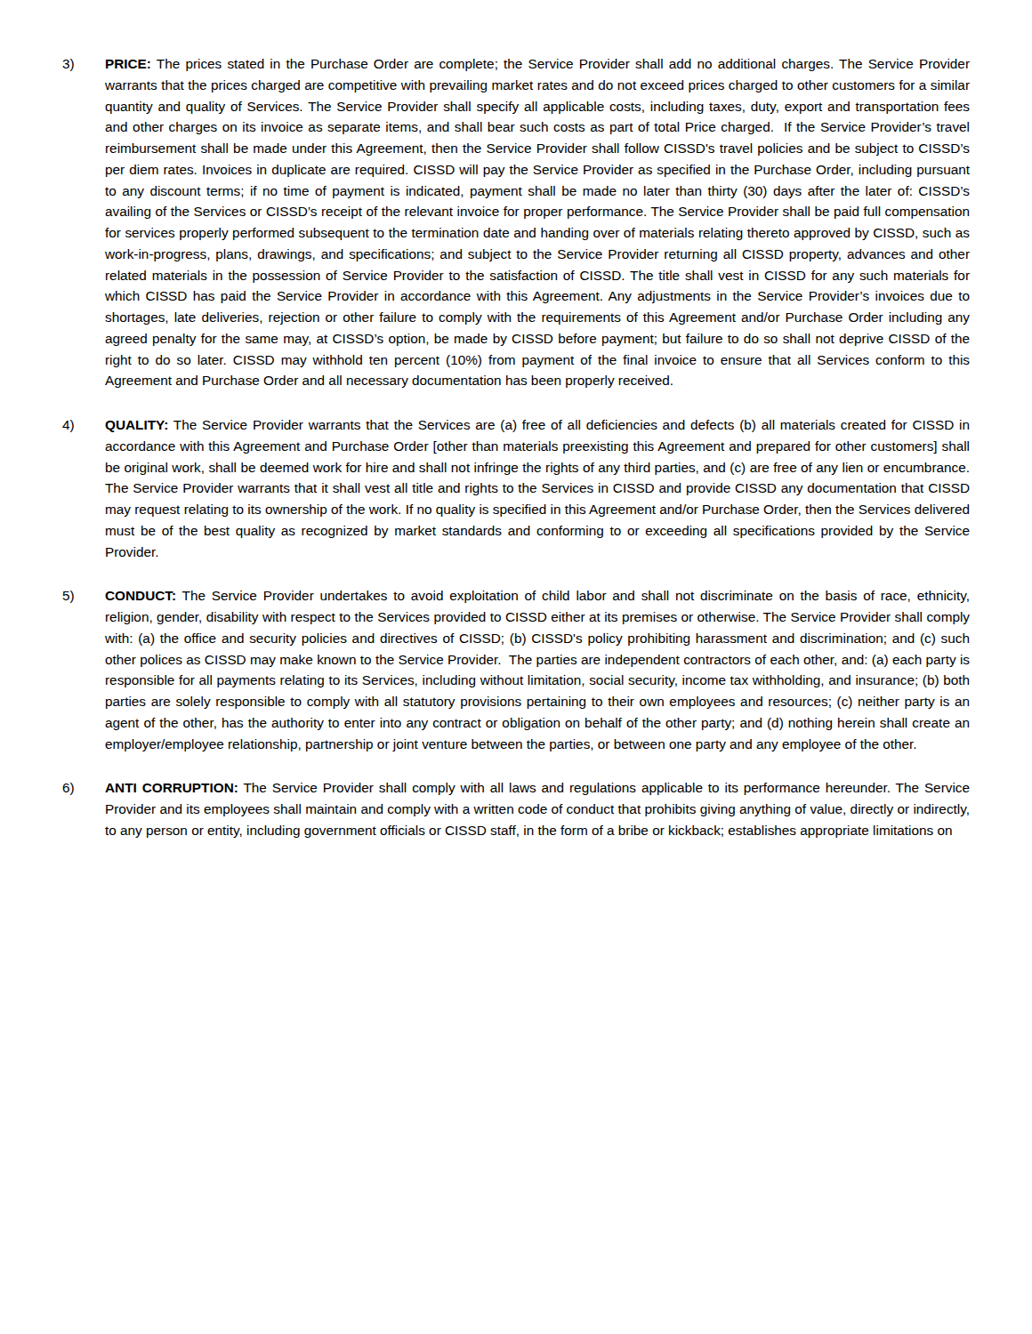3) PRICE: The prices stated in the Purchase Order are complete; the Service Provider shall add no additional charges. The Service Provider warrants that the prices charged are competitive with prevailing market rates and do not exceed prices charged to other customers for a similar quantity and quality of Services. The Service Provider shall specify all applicable costs, including taxes, duty, export and transportation fees and other charges on its invoice as separate items, and shall bear such costs as part of total Price charged. If the Service Provider’s travel reimbursement shall be made under this Agreement, then the Service Provider shall follow CISSD's travel policies and be subject to CISSD’s per diem rates. Invoices in duplicate are required. CISSD will pay the Service Provider as specified in the Purchase Order, including pursuant to any discount terms; if no time of payment is indicated, payment shall be made no later than thirty (30) days after the later of: CISSD’s availing of the Services or CISSD’s receipt of the relevant invoice for proper performance. The Service Provider shall be paid full compensation for services properly performed subsequent to the termination date and handing over of materials relating thereto approved by CISSD, such as work-in-progress, plans, drawings, and specifications; and subject to the Service Provider returning all CISSD property, advances and other related materials in the possession of Service Provider to the satisfaction of CISSD. The title shall vest in CISSD for any such materials for which CISSD has paid the Service Provider in accordance with this Agreement. Any adjustments in the Service Provider’s invoices due to shortages, late deliveries, rejection or other failure to comply with the requirements of this Agreement and/or Purchase Order including any agreed penalty for the same may, at CISSD’s option, be made by CISSD before payment; but failure to do so shall not deprive CISSD of the right to do so later. CISSD may withhold ten percent (10%) from payment of the final invoice to ensure that all Services conform to this Agreement and Purchase Order and all necessary documentation has been properly received.
4) QUALITY: The Service Provider warrants that the Services are (a) free of all deficiencies and defects (b) all materials created for CISSD in accordance with this Agreement and Purchase Order [other than materials preexisting this Agreement and prepared for other customers] shall be original work, shall be deemed work for hire and shall not infringe the rights of any third parties, and (c) are free of any lien or encumbrance. The Service Provider warrants that it shall vest all title and rights to the Services in CISSD and provide CISSD any documentation that CISSD may request relating to its ownership of the work. If no quality is specified in this Agreement and/or Purchase Order, then the Services delivered must be of the best quality as recognized by market standards and conforming to or exceeding all specifications provided by the Service Provider.
5) CONDUCT: The Service Provider undertakes to avoid exploitation of child labor and shall not discriminate on the basis of race, ethnicity, religion, gender, disability with respect to the Services provided to CISSD either at its premises or otherwise. The Service Provider shall comply with: (a) the office and security policies and directives of CISSD; (b) CISSD's policy prohibiting harassment and discrimination; and (c) such other polices as CISSD may make known to the Service Provider. The parties are independent contractors of each other, and: (a) each party is responsible for all payments relating to its Services, including without limitation, social security, income tax withholding, and insurance; (b) both parties are solely responsible to comply with all statutory provisions pertaining to their own employees and resources; (c) neither party is an agent of the other, has the authority to enter into any contract or obligation on behalf of the other party; and (d) nothing herein shall create an employer/employee relationship, partnership or joint venture between the parties, or between one party and any employee of the other.
6) ANTI CORRUPTION: The Service Provider shall comply with all laws and regulations applicable to its performance hereunder. The Service Provider and its employees shall maintain and comply with a written code of conduct that prohibits giving anything of value, directly or indirectly, to any person or entity, including government officials or CISSD staff, in the form of a bribe or kickback; establishes appropriate limitations on